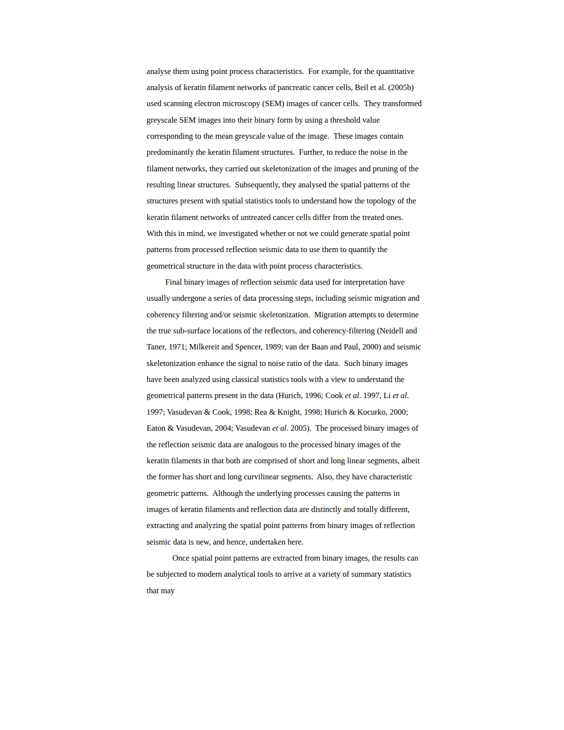analyse them using point process characteristics. For example, for the quantitative analysis of keratin filament networks of pancreatic cancer cells, Beil et al. (2005b) used scanning electron microscopy (SEM) images of cancer cells. They transformed greyscale SEM images into their binary form by using a threshold value corresponding to the mean greyscale value of the image. These images contain predominantly the keratin filament structures. Further, to reduce the noise in the filament networks, they carried out skeletonization of the images and pruning of the resulting linear structures. Subsequently, they analysed the spatial patterns of the structures present with spatial statistics tools to understand how the topology of the keratin filament networks of untreated cancer cells differ from the treated ones. With this in mind, we investigated whether or not we could generate spatial point patterns from processed reflection seismic data to use them to quantify the geometrical structure in the data with point process characteristics.
Final binary images of reflection seismic data used for interpretation have usually undergone a series of data processing steps, including seismic migration and coherency filtering and/or seismic skeletonization. Migration attempts to determine the true sub-surface locations of the reflectors, and coherency-filtering (Neidell and Taner, 1971; Milkereit and Spencer, 1989; van der Baan and Paul, 2000) and seismic skeletonization enhance the signal to noise ratio of the data. Such binary images have been analyzed using classical statistics tools with a view to understand the geometrical patterns present in the data (Hurich, 1996; Cook et al. 1997, Li et al. 1997; Vasudevan & Cook, 1998; Rea & Knight, 1998; Hurich & Kocurko, 2000; Eaton & Vasudevan, 2004; Vasudevan et al. 2005). The processed binary images of the reflection seismic data are analogous to the processed binary images of the keratin filaments in that both are comprised of short and long linear segments, albeit the former has short and long curvilinear segments. Also, they have characteristic geometric patterns. Although the underlying processes causing the patterns in images of keratin filaments and reflection data are distinctly and totally different, extracting and analyzing the spatial point patterns from binary images of reflection seismic data is new, and hence, undertaken here.
Once spatial point patterns are extracted from binary images, the results can be subjected to modern analytical tools to arrive at a variety of summary statistics that may